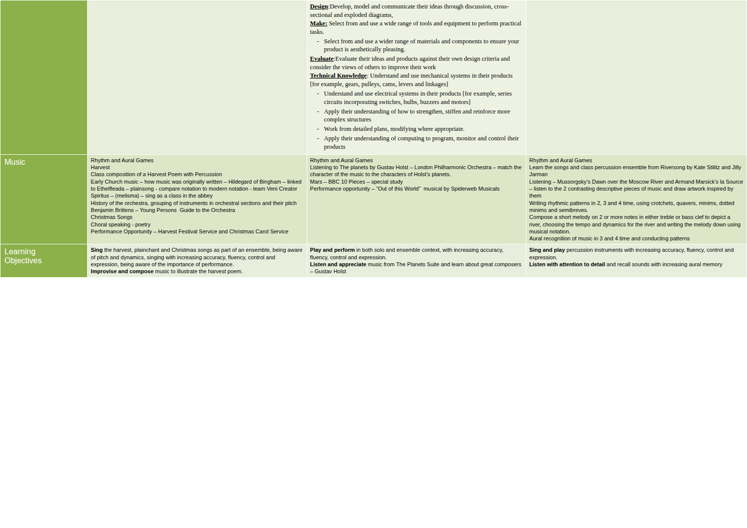| | | Design :Develop, model and communicate their ideas through discussion, cross-sectional and exploded diagrams, Make: Select from and use a wide range of tools and equipment to perform practical tasks. Select from and use a wider range of materials and components to ensure your product is aesthetically pleasing. Evaluate :Evaluate their ideas and products against their own design criteria and consider the views of others to improve their work Technical Knowledge : Understand and use mechanical systems in their products [for example, gears, pulleys, cams, levers and linkages] Understand and use electrical systems in their products [for example, series circuits incorporating switches, bulbs, buzzers and motors] Apply their understanding of how to strengthen, stiffen and reinforce more complex structures Work from detailed plans, modifying where appropriate. Apply their understanding of computing to program, monitor and control their products | |
| Music | Rhythm and Aural Games Harvest Class composition of a Harvest Poem with Percussion Early Church music – how music was originally written – Hildegard of Bingham – linked to Ethelfleada – plainsong - compare notation to modern notation - learn Veni Creator Spiritus – (melisma) – sing as a class in the abbey History of the orchestra, grouping of instruments in orchestral sections and their pitch Benjamin Brittens – Young Persons Guide to the Orchestra Christmas Songs Choral speaking - poetry Performance Opportunity – Harvest Festival Service and Christmas Carol Service | Rhythm and Aural Games Listening to The planets by Gustav Holst – London Philharmonic Orchestra – match the character of the music to the characters of Holst’s planets. Mars – BBC 10 Pieces – special study Performance opportunity – “Out of this World” musical by Spiderweb Musicals | Rhythm and Aural Games Learn the songs and class percussion ensemble from Riversong by Kate Stilitz and Jilly Jarman Listening – Mussorgsky’s Dawn over the Moscow River and Armand Marsick’s la Source – listen to the 2 contrasting descriptive pieces of music and draw artwork inspired by them Writing rhythmic patterns in 2, 3 and 4 time, using crotchets, quavers, minims, dotted minims and semibreves. Compose a short melody on 2 or more notes in either treble or bass clef to depict a river, choosing the tempo and dynamics for the river and writing the melody down using musical notation. Aural recognition of music in 3 and 4 time and conducting patterns |
| Learning Objectives | Sing the harvest, plainchant and Christmas songs as part of an ensemble, being aware of pitch and dynamics, singing with increasing accuracy, fluency, control and expression, being aware of the importance of performance. Improvise and compose music to illustrate the harvest poem. | Play and perform in both solo and ensemble context, with increasing accuracy, fluency, control and expression. Listen and appreciate music from The Planets Suite and learn about great composers – Gustav Holst | Sing and play percussion instruments with increasing accuracy, fluency, control and expression. Listen with attention to detail and recall sounds with increasing aural memory |